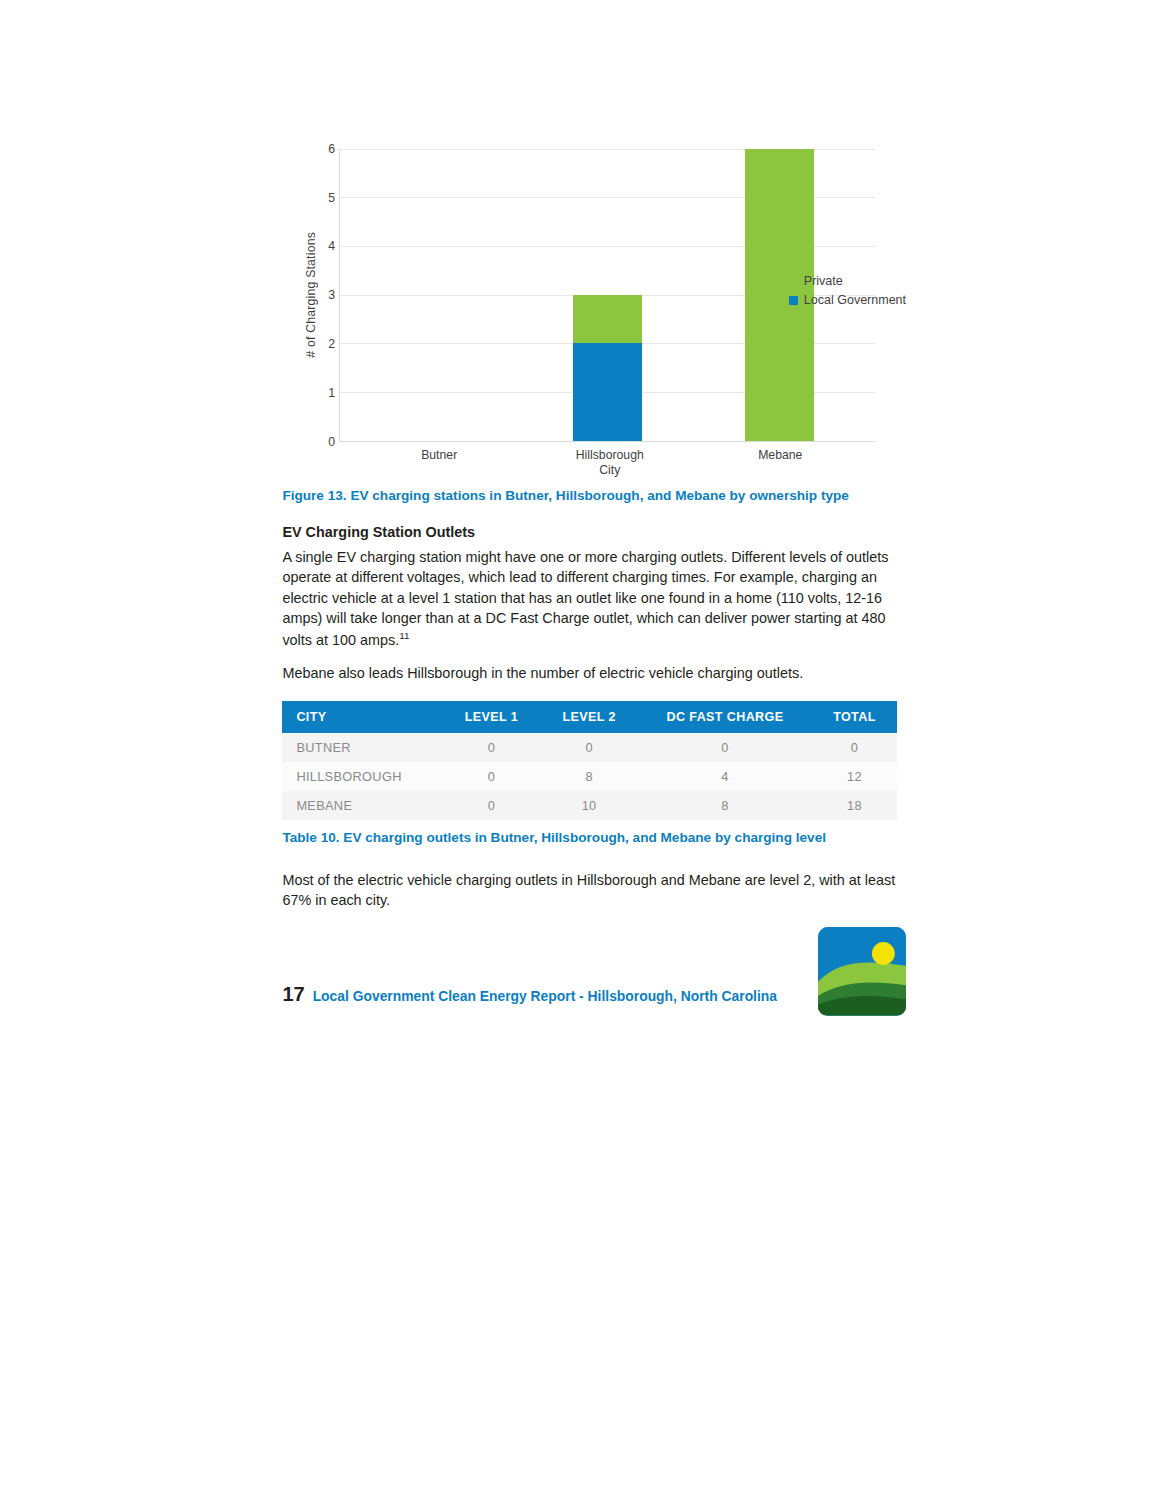# of Charging Stations
6 5 4 3 2 1 0
Butner Hillsborough Mebane
City
Private
Local Government
Figure 13. EV charging stations in Butner, Hillsborough, and Mebane by ownership type
EV Charging Station Outlets
A single EV charging station might have one or more charging outlets. Different levels of outlets operate at different voltages, which lead to different charging times. For example, charging an electric vehicle at a level 1 station that has an outlet like one found in a home (110 volts, 12-16 amps) will take longer than at a DC Fast Charge outlet, which can deliver power starting at 480 volts at 100 amps.11
Mebane also leads Hillsborough in the number of electric vehicle charging outlets.
| CITY | LEVEL 1 | LEVEL 2 | DC FAST CHARGE | TOTAL |
| --- | --- | --- | --- | --- |
| BUTNER | 0 | 0 | 0 | 0 |
| HILLSBOROUGH | 0 | 8 | 4 | 12 |
| MEBANE | 0 | 10 | 8 | 18 |
Table 10. EV charging outlets in Butner, Hillsborough, and Mebane by charging level
Most of the electric vehicle charging outlets in Hillsborough and Mebane are level 2, with at least 67% in each city.
17 Local Government Clean Energy Report - Hillsborough, North Carolina